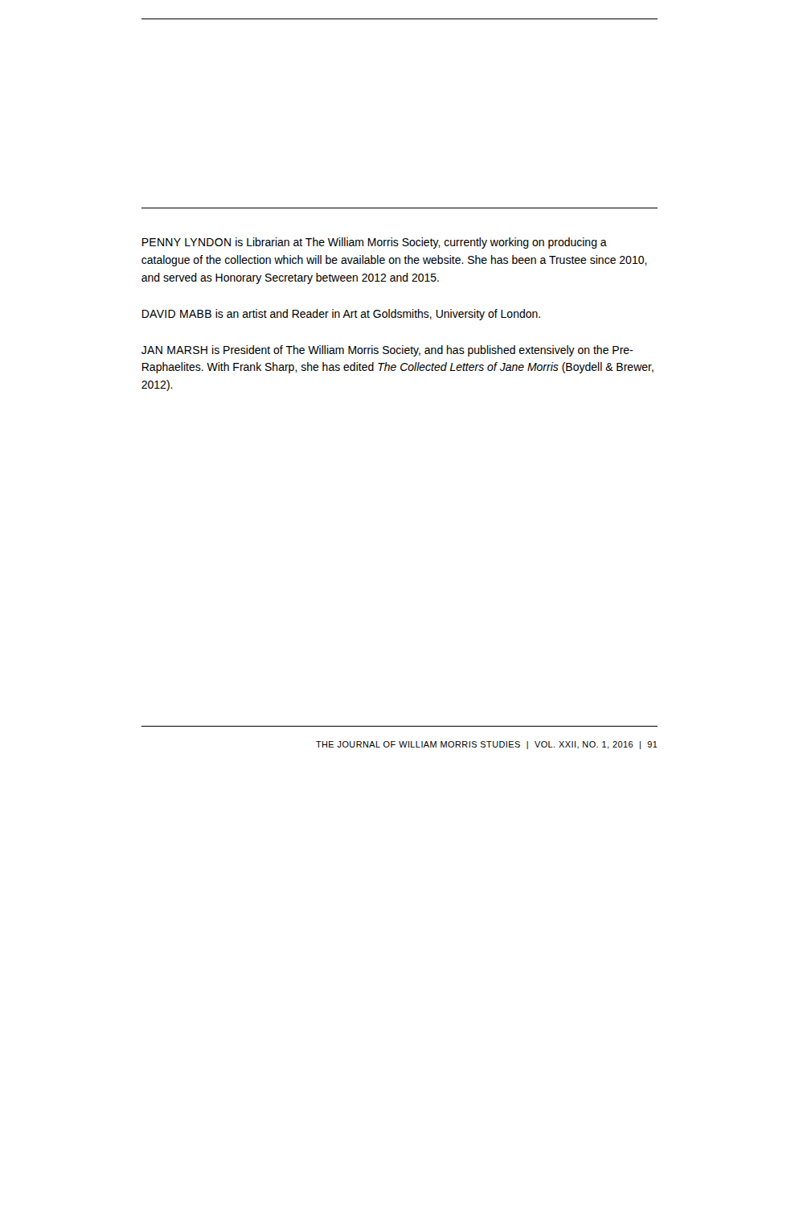PENNY LYNDON is Librarian at The William Morris Society, currently working on producing a catalogue of the collection which will be available on the website. She has been a Trustee since 2010, and served as Honorary Secretary between 2012 and 2015.
DAVID MABB is an artist and Reader in Art at Goldsmiths, University of London.
JAN MARSH is President of The William Morris Society, and has published extensively on the Pre-Raphaelites. With Frank Sharp, she has edited The Collected Letters of Jane Morris (Boydell & Brewer, 2012).
THE JOURNAL OF WILLIAM MORRIS STUDIES | VOL. XXII, NO. 1, 2016 | 91